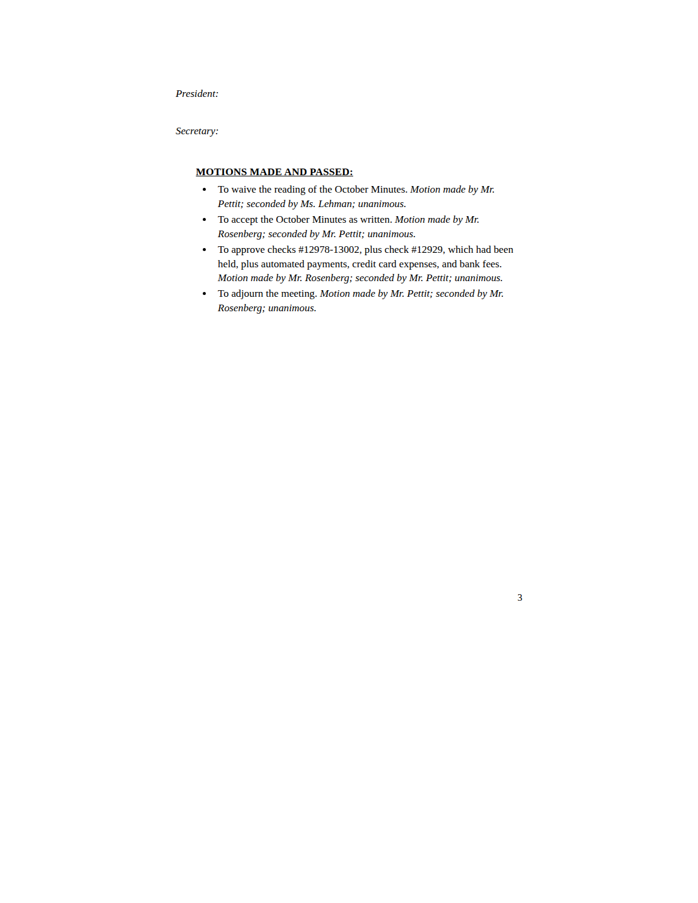President:
Secretary:
MOTIONS MADE AND PASSED:
To waive the reading of the October Minutes. Motion made by Mr. Pettit; seconded by Ms. Lehman; unanimous.
To accept the October Minutes as written. Motion made by Mr. Rosenberg; seconded by Mr. Pettit; unanimous.
To approve checks #12978-13002, plus check #12929, which had been held, plus automated payments, credit card expenses, and bank fees. Motion made by Mr. Rosenberg; seconded by Mr. Pettit; unanimous.
To adjourn the meeting. Motion made by Mr. Pettit; seconded by Mr. Rosenberg; unanimous.
3